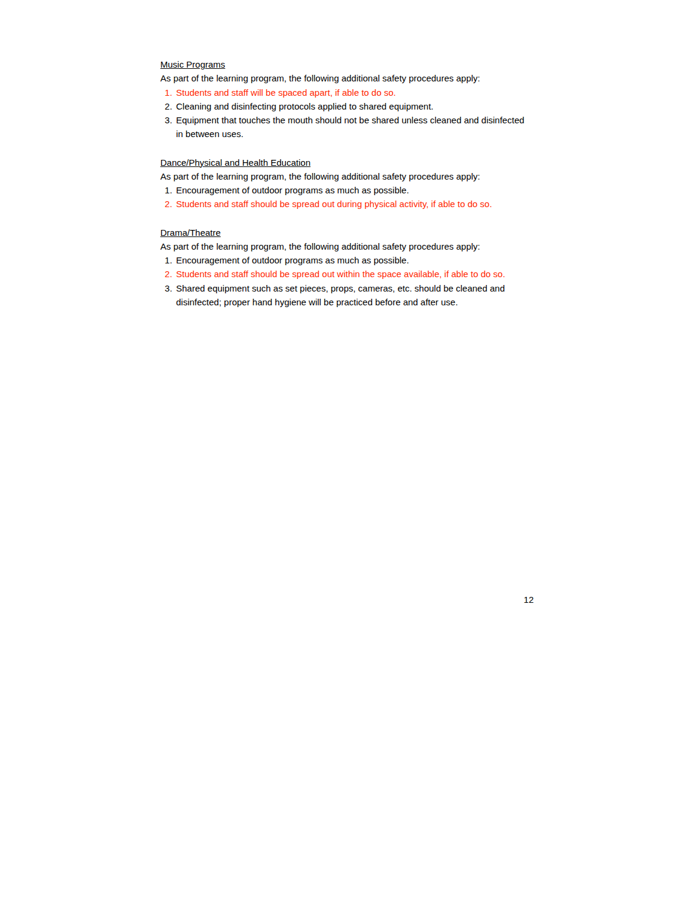Music Programs
As part of the learning program, the following additional safety procedures apply:
Students and staff will be spaced apart, if able to do so.
Cleaning and disinfecting protocols applied to shared equipment.
Equipment that touches the mouth should not be shared unless cleaned and disinfected in between uses.
Dance/Physical and Health Education
As part of the learning program, the following additional safety procedures apply:
Encouragement of outdoor programs as much as possible.
Students and staff should be spread out during physical activity, if able to do so.
Drama/Theatre
As part of the learning program, the following additional safety procedures apply:
Encouragement of outdoor programs as much as possible.
Students and staff should be spread out within the space available, if able to do so.
Shared equipment such as set pieces, props, cameras, etc. should be cleaned and disinfected; proper hand hygiene will be practiced before and after use.
12